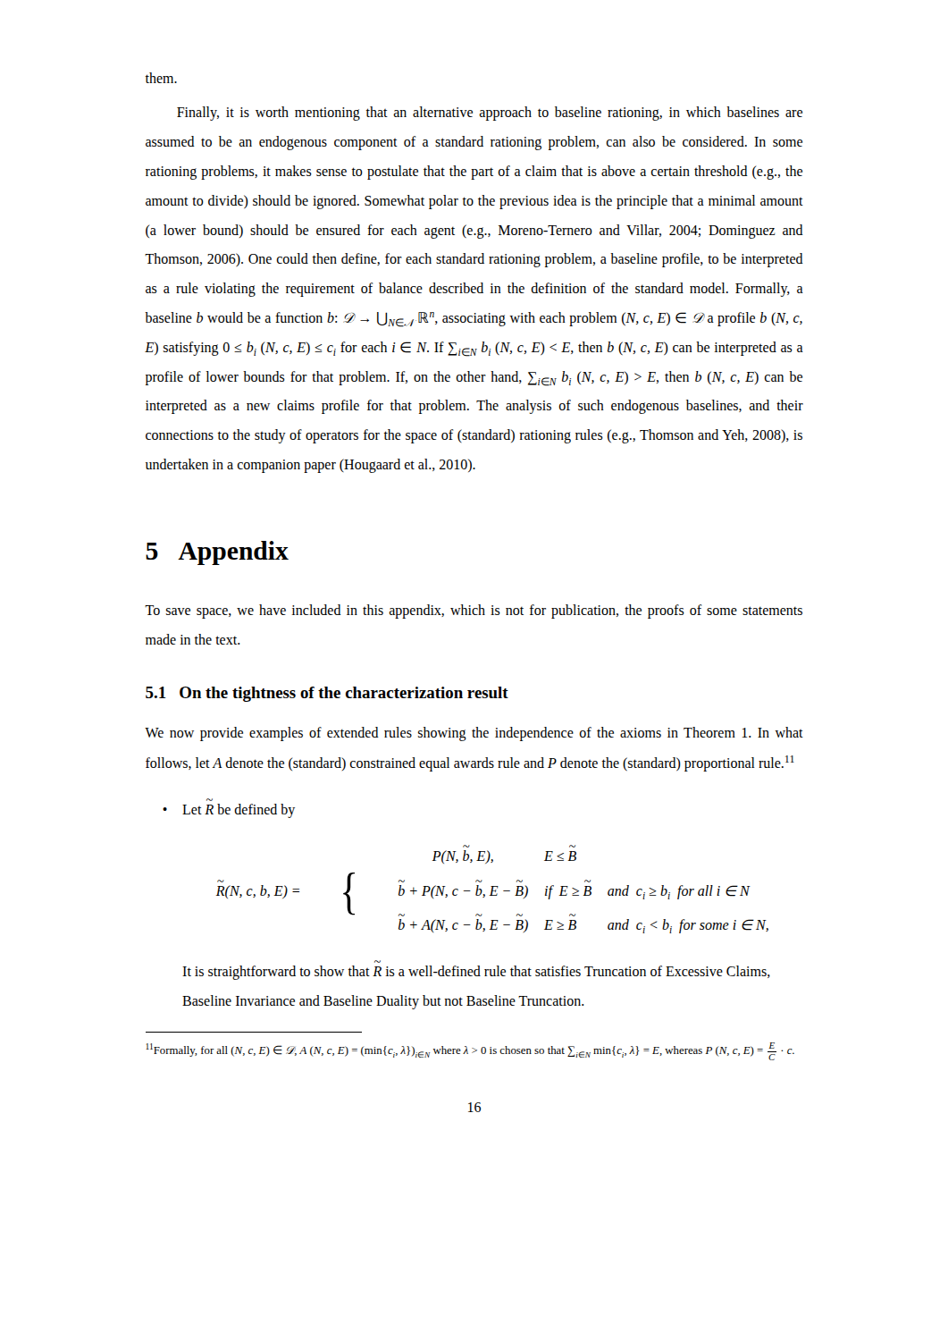them.
Finally, it is worth mentioning that an alternative approach to baseline rationing, in which baselines are assumed to be an endogenous component of a standard rationing problem, can also be considered. In some rationing problems, it makes sense to postulate that the part of a claim that is above a certain threshold (e.g., the amount to divide) should be ignored. Somewhat polar to the previous idea is the principle that a minimal amount (a lower bound) should be ensured for each agent (e.g., Moreno-Ternero and Villar, 2004; Dominguez and Thomson, 2006). One could then define, for each standard rationing problem, a baseline profile, to be interpreted as a rule violating the requirement of balance described in the definition of the standard model. Formally, a baseline b would be a function b: 𝒟 → ⋃N∈𝒩 ℝn, associating with each problem (N, c, E) ∈ 𝒟 a profile b (N, c, E) satisfying 0 ≤ bi (N, c, E) ≤ ci for each i ∈ N. If ∑i∈N bi (N, c, E) < E, then b (N, c, E) can be interpreted as a profile of lower bounds for that problem. If, on the other hand, ∑i∈N bi (N, c, E) > E, then b (N, c, E) can be interpreted as a new claims profile for that problem. The analysis of such endogenous baselines, and their connections to the study of operators for the space of (standard) rationing rules (e.g., Thomson and Yeh, 2008), is undertaken in a companion paper (Hougaard et al., 2010).
5 Appendix
To save space, we have included in this appendix, which is not for publication, the proofs of some statements made in the text.
5.1 On the tightness of the characterization result
We now provide examples of extended rules showing the independence of the axioms in Theorem 1. In what follows, let A denote the (standard) constrained equal awards rule and P denote the (standard) proportional rule.11
Let ~R be defined by
| ~ R ( N, c, b, E ) = | { | P ( N , ~ b , E ), | E ≤ ~ B | |
| ~ b + P ( N , c − ~ b , E − ~ B ) | if E ≥ ~ B | and c i ≥ b i for all i ∈ N |
| ~ b + A ( N , c − ~ b , E − ~ B ) | E ≥ ~ B | and c i < b i for some i ∈ N , |
It is straightforward to show that ~R is a well-defined rule that satisfies Truncation of Excessive Claims, Baseline Invariance and Baseline Duality but not Baseline Truncation.
11 Formally, for all (N, c, E) ∈ 𝒟, A (N, c, E) = (min{ci, λ})i∈N where λ > 0 is chosen so that ∑i∈N min{ci, λ} = E, whereas P (N, c, E) = EC · c.
16